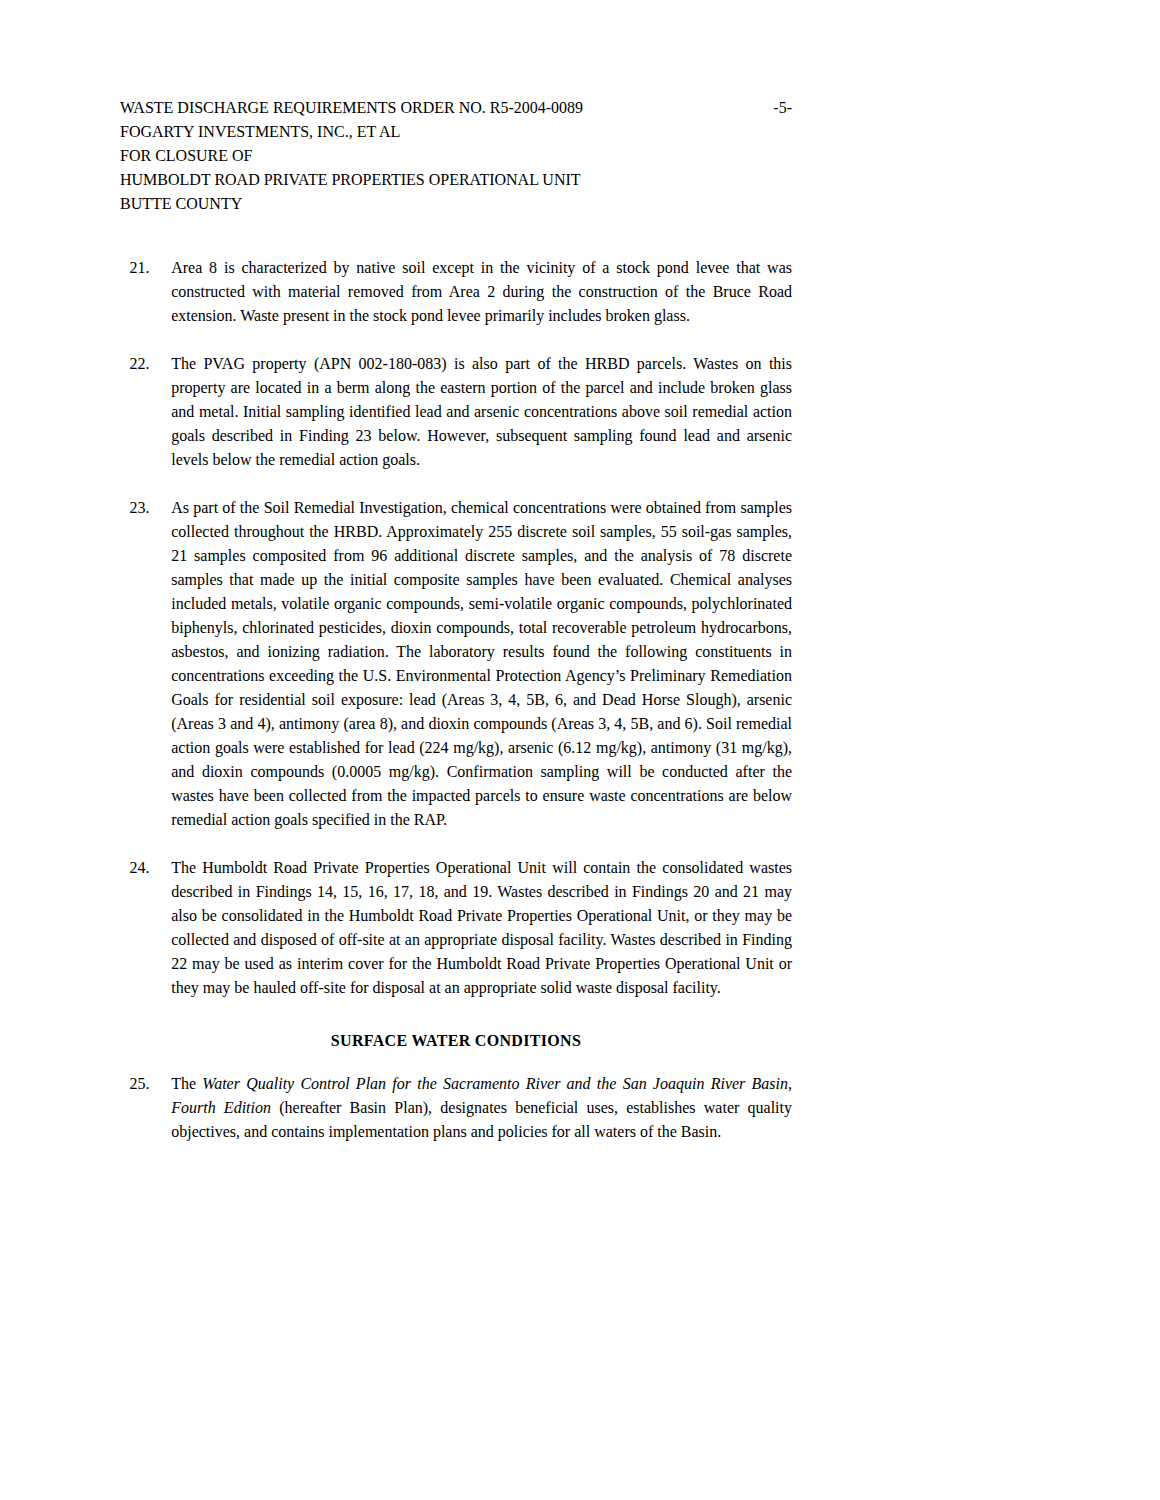| WASTE DISCHARGE REQUIREMENTS ORDER NO. R5-2004-0089 FOGARTY INVESTMENTS, INC., ET AL FOR CLOSURE OF HUMBOLDT ROAD PRIVATE PROPERTIES OPERATIONAL UNIT BUTTE COUNTY | -5- |
21. Area 8 is characterized by native soil except in the vicinity of a stock pond levee that was constructed with material removed from Area 2 during the construction of the Bruce Road extension. Waste present in the stock pond levee primarily includes broken glass.
22. The PVAG property (APN 002-180-083) is also part of the HRBD parcels. Wastes on this property are located in a berm along the eastern portion of the parcel and include broken glass and metal. Initial sampling identified lead and arsenic concentrations above soil remedial action goals described in Finding 23 below. However, subsequent sampling found lead and arsenic levels below the remedial action goals.
23. As part of the Soil Remedial Investigation, chemical concentrations were obtained from samples collected throughout the HRBD. Approximately 255 discrete soil samples, 55 soil-gas samples, 21 samples composited from 96 additional discrete samples, and the analysis of 78 discrete samples that made up the initial composite samples have been evaluated. Chemical analyses included metals, volatile organic compounds, semi-volatile organic compounds, polychlorinated biphenyls, chlorinated pesticides, dioxin compounds, total recoverable petroleum hydrocarbons, asbestos, and ionizing radiation. The laboratory results found the following constituents in concentrations exceeding the U.S. Environmental Protection Agency’s Preliminary Remediation Goals for residential soil exposure: lead (Areas 3, 4, 5B, 6, and Dead Horse Slough), arsenic (Areas 3 and 4), antimony (area 8), and dioxin compounds (Areas 3, 4, 5B, and 6). Soil remedial action goals were established for lead (224 mg/kg), arsenic (6.12 mg/kg), antimony (31 mg/kg), and dioxin compounds (0.0005 mg/kg). Confirmation sampling will be conducted after the wastes have been collected from the impacted parcels to ensure waste concentrations are below remedial action goals specified in the RAP.
24. The Humboldt Road Private Properties Operational Unit will contain the consolidated wastes described in Findings 14, 15, 16, 17, 18, and 19. Wastes described in Findings 20 and 21 may also be consolidated in the Humboldt Road Private Properties Operational Unit, or they may be collected and disposed of off-site at an appropriate disposal facility. Wastes described in Finding 22 may be used as interim cover for the Humboldt Road Private Properties Operational Unit or they may be hauled off-site for disposal at an appropriate solid waste disposal facility.
SURFACE WATER CONDITIONS
25. The Water Quality Control Plan for the Sacramento River and the San Joaquin River Basin, Fourth Edition (hereafter Basin Plan), designates beneficial uses, establishes water quality objectives, and contains implementation plans and policies for all waters of the Basin.